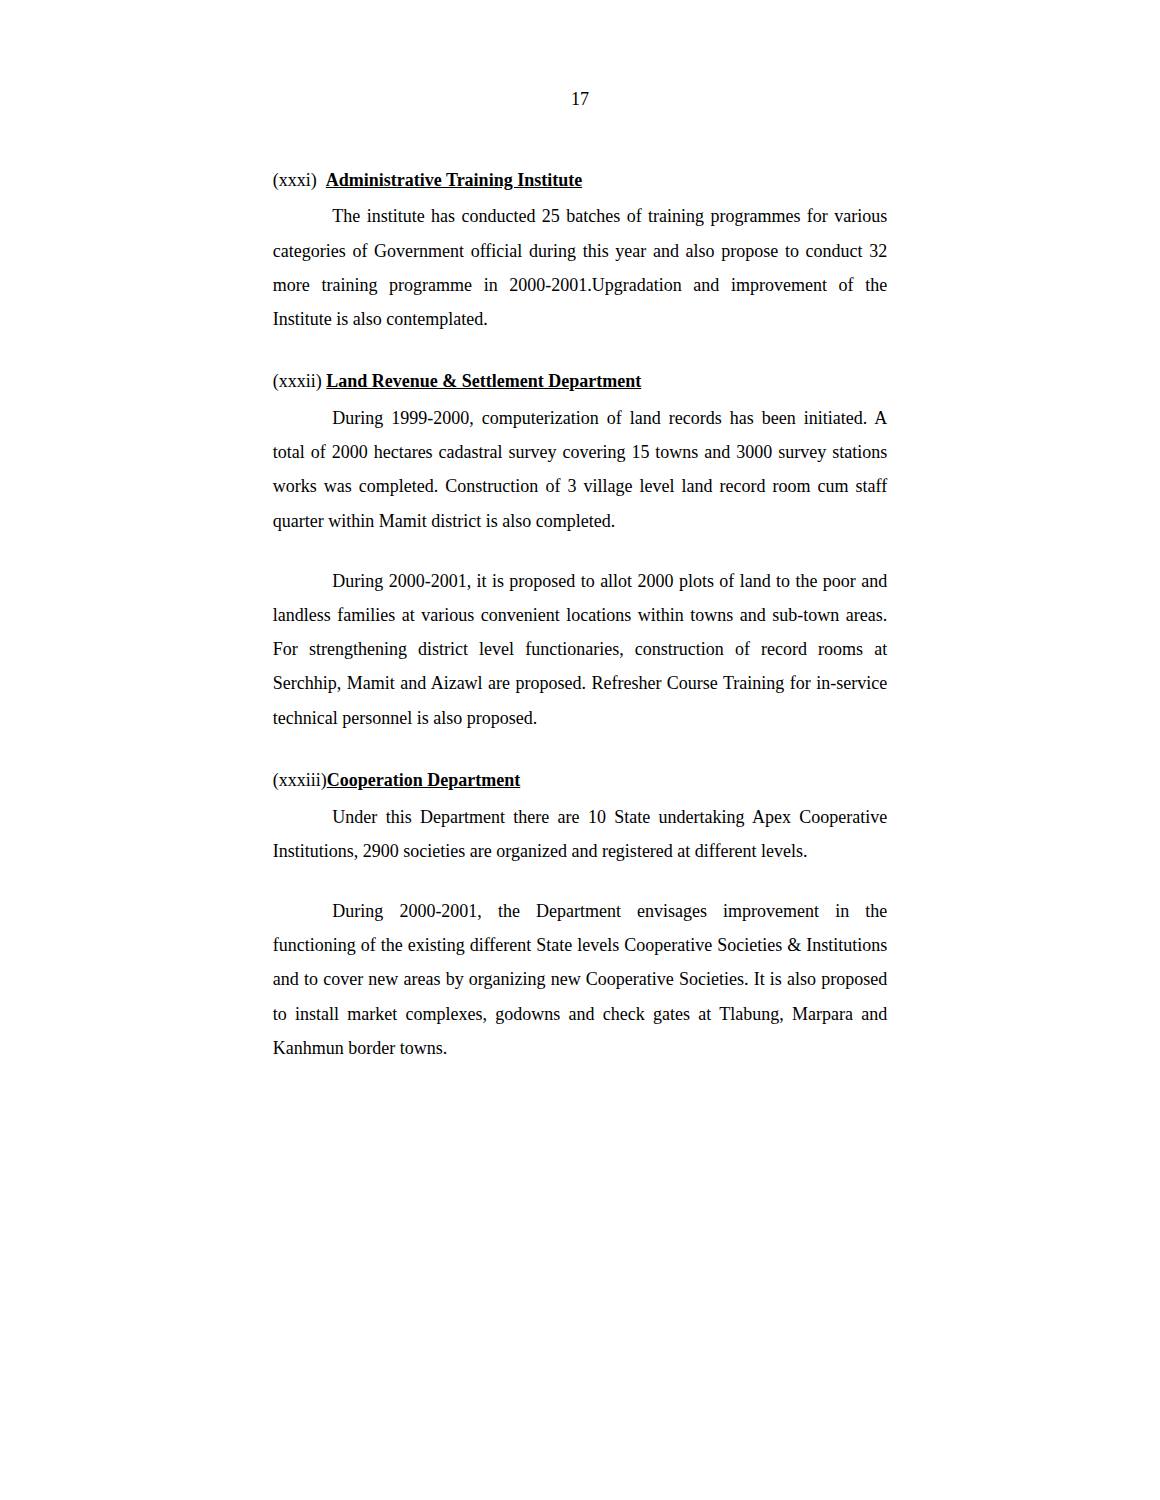17
(xxxi) Administrative Training Institute
The institute has conducted 25 batches of training programmes for various categories of Government official during this year and also propose to conduct 32 more training programme in 2000-2001.Upgradation and improvement of the Institute is also contemplated.
(xxxii) Land Revenue & Settlement Department
During 1999-2000, computerization of land records has been initiated. A total of 2000 hectares cadastral survey covering 15 towns and 3000 survey stations works was completed. Construction of 3 village level land record room cum staff quarter within Mamit district is also completed.
During 2000-2001, it is proposed to allot 2000 plots of land to the poor and landless families at various convenient locations within towns and sub-town areas. For strengthening district level functionaries, construction of record rooms at Serchhip, Mamit and Aizawl are proposed. Refresher Course Training for in-service technical personnel is also proposed.
(xxxiii) Cooperation Department
Under this Department there are 10 State undertaking Apex Cooperative Institutions, 2900 societies are organized and registered at different levels.
During 2000-2001, the Department envisages improvement in the functioning of the existing different State levels Cooperative Societies & Institutions and to cover new areas by organizing new Cooperative Societies. It is also proposed to install market complexes, godowns and check gates at Tlabung, Marpara and Kanhmun border towns.